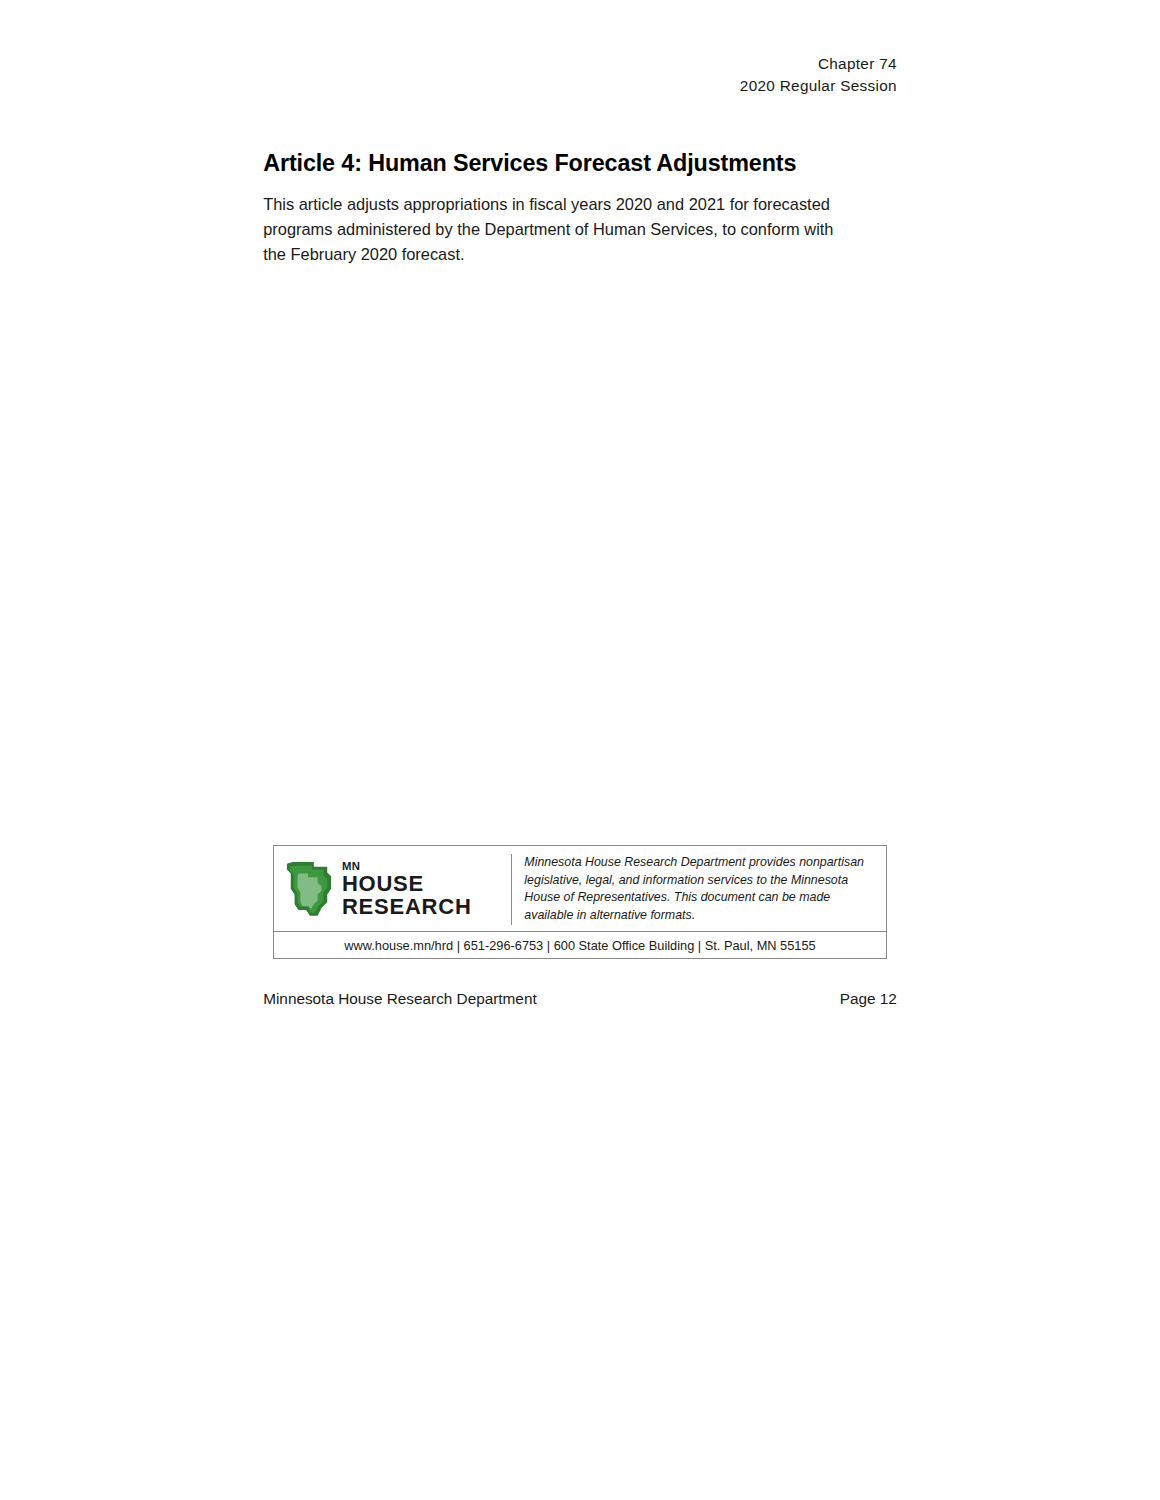Chapter 74
2020 Regular Session
Article 4: Human Services Forecast Adjustments
This article adjusts appropriations in fiscal years 2020 and 2021 for forecasted programs administered by the Department of Human Services, to conform with the February 2020 forecast.
MN HOUSE RESEARCH
Minnesota House Research Department provides nonpartisan legislative, legal, and information services to the Minnesota House of Representatives. This document can be made available in alternative formats.
www.house.mn/hrd | 651-296-6753 | 600 State Office Building | St. Paul, MN 55155
Minnesota House Research Department Page 12